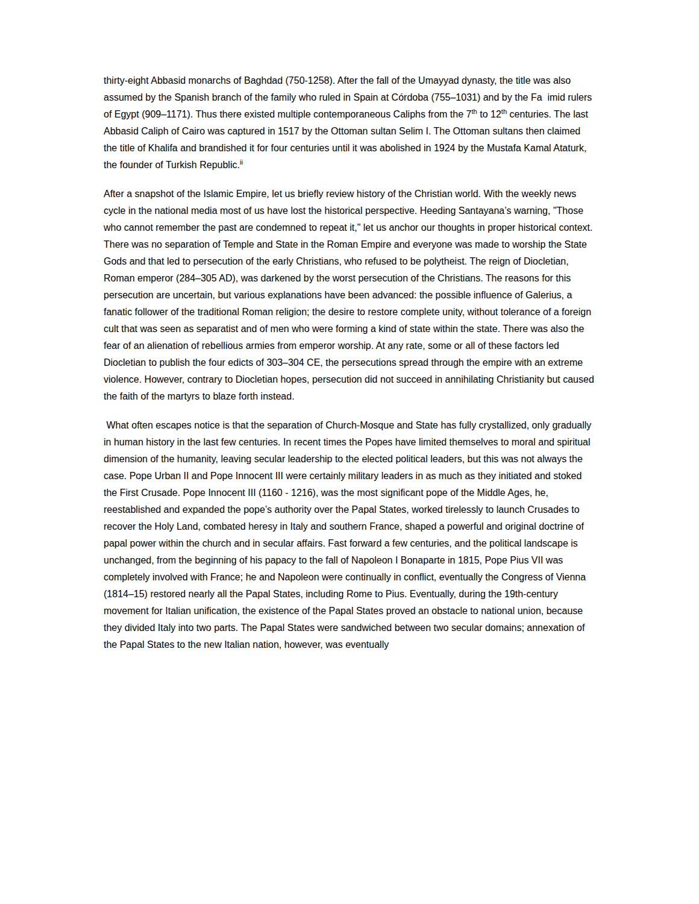thirty-eight Abbasid monarchs of Baghdad (750-1258). After the fall of the Umayyad dynasty, the title was also assumed by the Spanish branch of the family who ruled in Spain at Córdoba (755–1031) and by the Fa imid rulers of Egypt (909–1171). Thus there existed multiple contemporaneous Caliphs from the 7th to 12th centuries. The last Abbasid Caliph of Cairo was captured in 1517 by the Ottoman sultan Selim I. The Ottoman sultans then claimed the title of Khalifa and brandished it for four centuries until it was abolished in 1924 by the Mustafa Kamal Ataturk, the founder of Turkish Republic.ii
After a snapshot of the Islamic Empire, let us briefly review history of the Christian world. With the weekly news cycle in the national media most of us have lost the historical perspective. Heeding Santayana’s warning, "Those who cannot remember the past are condemned to repeat it," let us anchor our thoughts in proper historical context. There was no separation of Temple and State in the Roman Empire and everyone was made to worship the State Gods and that led to persecution of the early Christians, who refused to be polytheist. The reign of Diocletian, Roman emperor (284–305 AD), was darkened by the worst persecution of the Christians. The reasons for this persecution are uncertain, but various explanations have been advanced: the possible influence of Galerius, a fanatic follower of the traditional Roman religion; the desire to restore complete unity, without tolerance of a foreign cult that was seen as separatist and of men who were forming a kind of state within the state. There was also the fear of an alienation of rebellious armies from emperor worship. At any rate, some or all of these factors led Diocletian to publish the four edicts of 303–304 CE, the persecutions spread through the empire with an extreme violence. However, contrary to Diocletian hopes, persecution did not succeed in annihilating Christianity but caused the faith of the martyrs to blaze forth instead.
What often escapes notice is that the separation of Church-Mosque and State has fully crystallized, only gradually in human history in the last few centuries. In recent times the Popes have limited themselves to moral and spiritual dimension of the humanity, leaving secular leadership to the elected political leaders, but this was not always the case. Pope Urban II and Pope Innocent III were certainly military leaders in as much as they initiated and stoked the First Crusade. Pope Innocent III (1160 - 1216), was the most significant pope of the Middle Ages, he, reestablished and expanded the pope’s authority over the Papal States, worked tirelessly to launch Crusades to recover the Holy Land, combated heresy in Italy and southern France, shaped a powerful and original doctrine of papal power within the church and in secular affairs. Fast forward a few centuries, and the political landscape is unchanged, from the beginning of his papacy to the fall of Napoleon I Bonaparte in 1815, Pope Pius VII was completely involved with France; he and Napoleon were continually in conflict, eventually the Congress of Vienna (1814–15) restored nearly all the Papal States, including Rome to Pius. Eventually, during the 19th-century movement for Italian unification, the existence of the Papal States proved an obstacle to national union, because they divided Italy into two parts. The Papal States were sandwiched between two secular domains; annexation of the Papal States to the new Italian nation, however, was eventually